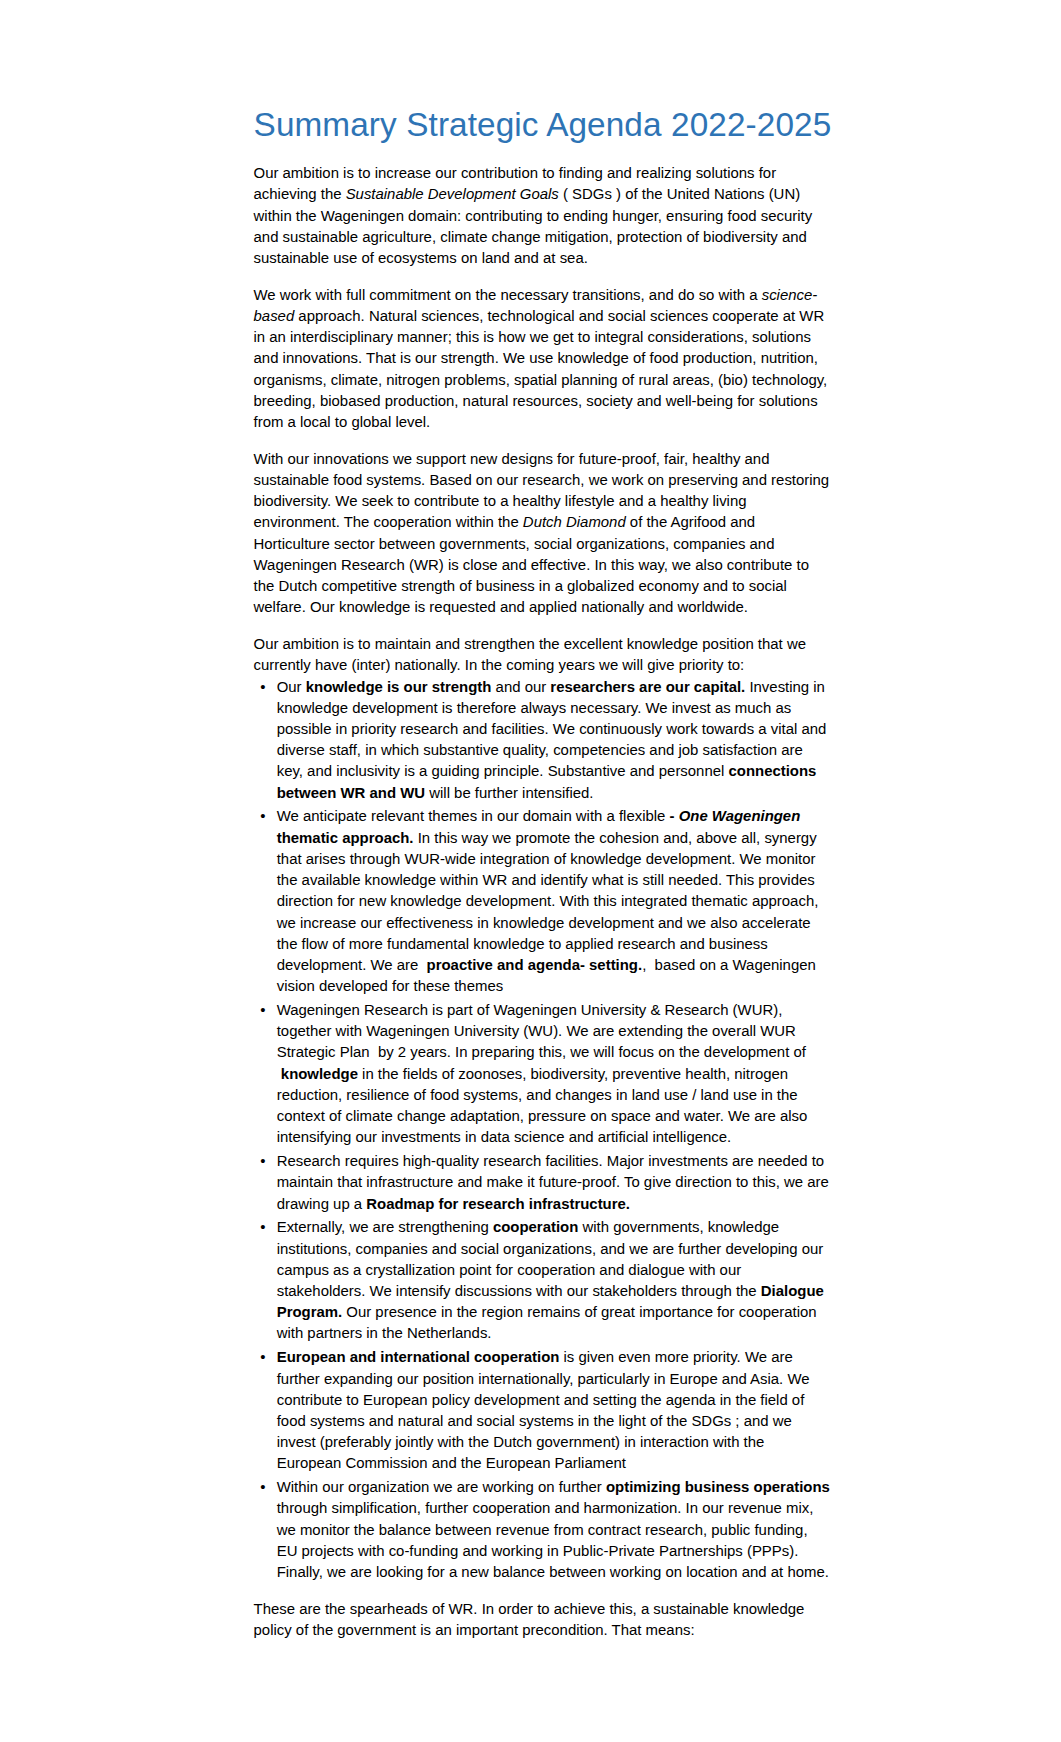Summary Strategic Agenda 2022-2025
Our ambition is to increase our contribution to finding and realizing solutions for achieving the Sustainable Development Goals ( SDGs ) of the United Nations (UN) within the Wageningen domain: contributing to ending hunger, ensuring food security and sustainable agriculture, climate change mitigation, protection of biodiversity and sustainable use of ecosystems on land and at sea.
We work with full commitment on the necessary transitions, and do so with a science-based approach. Natural sciences, technological and social sciences cooperate at WR in an interdisciplinary manner; this is how we get to integral considerations, solutions and innovations. That is our strength. We use knowledge of food production, nutrition, organisms, climate, nitrogen problems, spatial planning of rural areas, (bio) technology, breeding, biobased production, natural resources, society and well-being for solutions from a local to global level.
With our innovations we support new designs for future-proof, fair, healthy and sustainable food systems. Based on our research, we work on preserving and restoring biodiversity. We seek to contribute to a healthy lifestyle and a healthy living environment. The cooperation within the Dutch Diamond of the Agrifood and Horticulture sector between governments, social organizations, companies and Wageningen Research (WR) is close and effective. In this way, we also contribute to the Dutch competitive strength of business in a globalized economy and to social welfare. Our knowledge is requested and applied nationally and worldwide.
Our ambition is to maintain and strengthen the excellent knowledge position that we currently have (inter) nationally. In the coming years we will give priority to:
Our knowledge is our strength and our researchers are our capital. Investing in knowledge development is therefore always necessary. We invest as much as possible in priority research and facilities. We continuously work towards a vital and diverse staff, in which substantive quality, competencies and job satisfaction are key, and inclusivity is a guiding principle. Substantive and personnel connections between WR and WU will be further intensified.
We anticipate relevant themes in our domain with a flexible - One Wageningen thematic approach. In this way we promote the cohesion and, above all, synergy that arises through WUR-wide integration of knowledge development. We monitor the available knowledge within WR and identify what is still needed. This provides direction for new knowledge development. With this integrated thematic approach, we increase our effectiveness in knowledge development and we also accelerate the flow of more fundamental knowledge to applied research and business development. We are proactive and agenda- setting., based on a Wageningen vision developed for these themes
Wageningen Research is part of Wageningen University & Research (WUR), together with Wageningen University (WU). We are extending the overall WUR Strategic Plan by 2 years. In preparing this, we will focus on the development of knowledge in the fields of zoonoses, biodiversity, preventive health, nitrogen reduction, resilience of food systems, and changes in land use / land use in the context of climate change adaptation, pressure on space and water. We are also intensifying our investments in data science and artificial intelligence.
Research requires high-quality research facilities. Major investments are needed to maintain that infrastructure and make it future-proof. To give direction to this, we are drawing up a Roadmap for research infrastructure.
Externally, we are strengthening cooperation with governments, knowledge institutions, companies and social organizations, and we are further developing our campus as a crystallization point for cooperation and dialogue with our stakeholders. We intensify discussions with our stakeholders through the Dialogue Program. Our presence in the region remains of great importance for cooperation with partners in the Netherlands.
European and international cooperation is given even more priority. We are further expanding our position internationally, particularly in Europe and Asia. We contribute to European policy development and setting the agenda in the field of food systems and natural and social systems in the light of the SDGs ; and we invest (preferably jointly with the Dutch government) in interaction with the European Commission and the European Parliament
Within our organization we are working on further optimizing business operations through simplification, further cooperation and harmonization. In our revenue mix, we monitor the balance between revenue from contract research, public funding, EU projects with co-funding and working in Public-Private Partnerships (PPPs). Finally, we are looking for a new balance between working on location and at home.
These are the spearheads of WR. In order to achieve this, a sustainable knowledge policy of the government is an important precondition. That means: